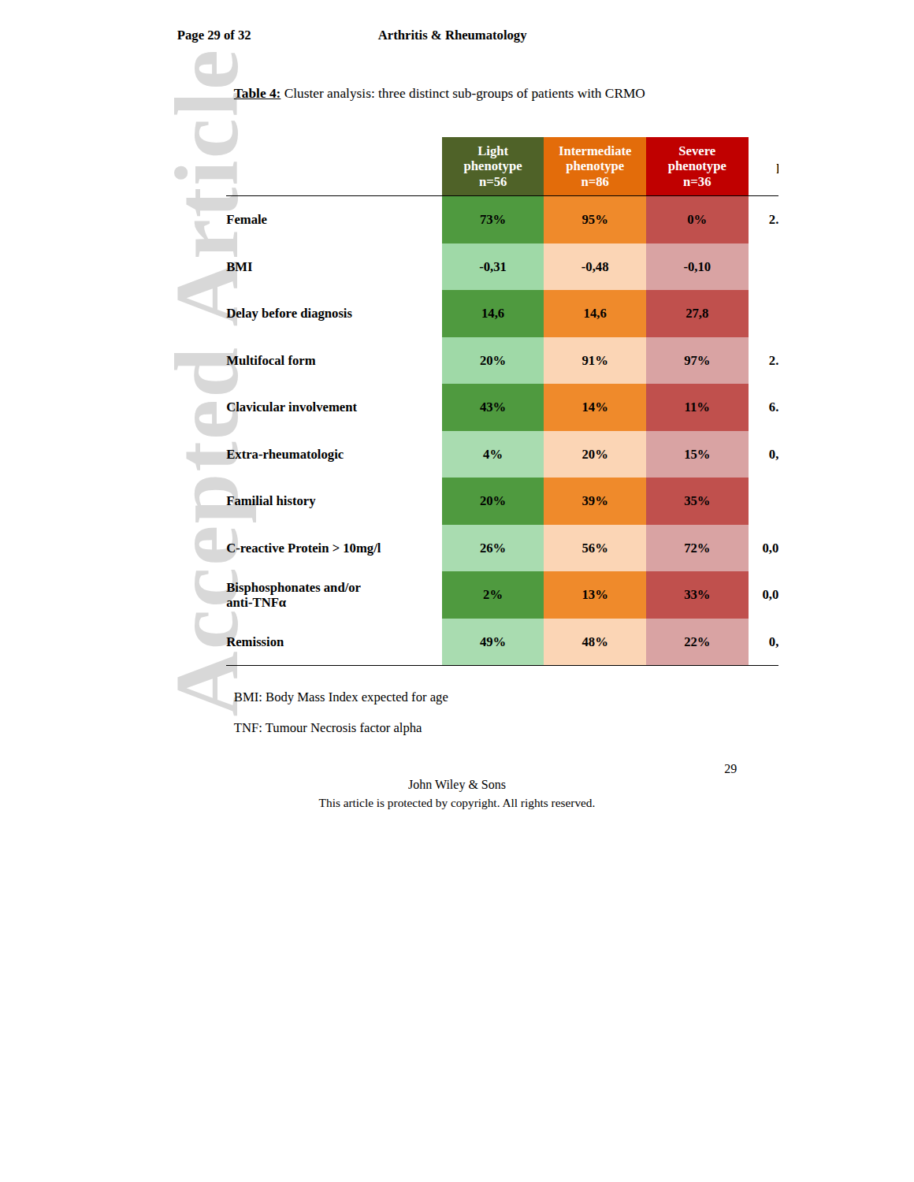Page 29 of 32
Arthritis & Rheumatology
Accepted Article
Table 4: Cluster analysis: three distinct sub-groups of patients with CRMO
| | Light phenotype n=56 | Intermediate phenotype n=86 | Severe phenotype n=36 | p |
| --- | --- | --- | --- | --- |
| Female | 73% | 95% | 0% | 2.10 -16 |
| BMI | -0,31 | -0,48 | -0,10 | |
| Delay before diagnosis | 14,6 | 14,6 | 27,8 | |
| Multifocal form | 20% | 91% | 97% | 2.10 -16 |
| Clavicular involvement | 43% | 14% | 11% | 6.10 -5 |
| Extra-rheumatologic | 4% | 20% | 15% | 0,02 |
| Familial history | 20% | 39% | 35% | |
| C-reactive Protein > 10mg/l | 26% | 56% | 72% | 0,0002 |
| Bisphosphonates and/or anti-TNFα | 2% | 13% | 33% | 0,0001 |
| Remission | 49% | 48% | 22% | 0,02 |
BMI: Body Mass Index expected for age
TNF: Tumour Necrosis factor alpha
29
John Wiley & Sons
This article is protected by copyright. All rights reserved.